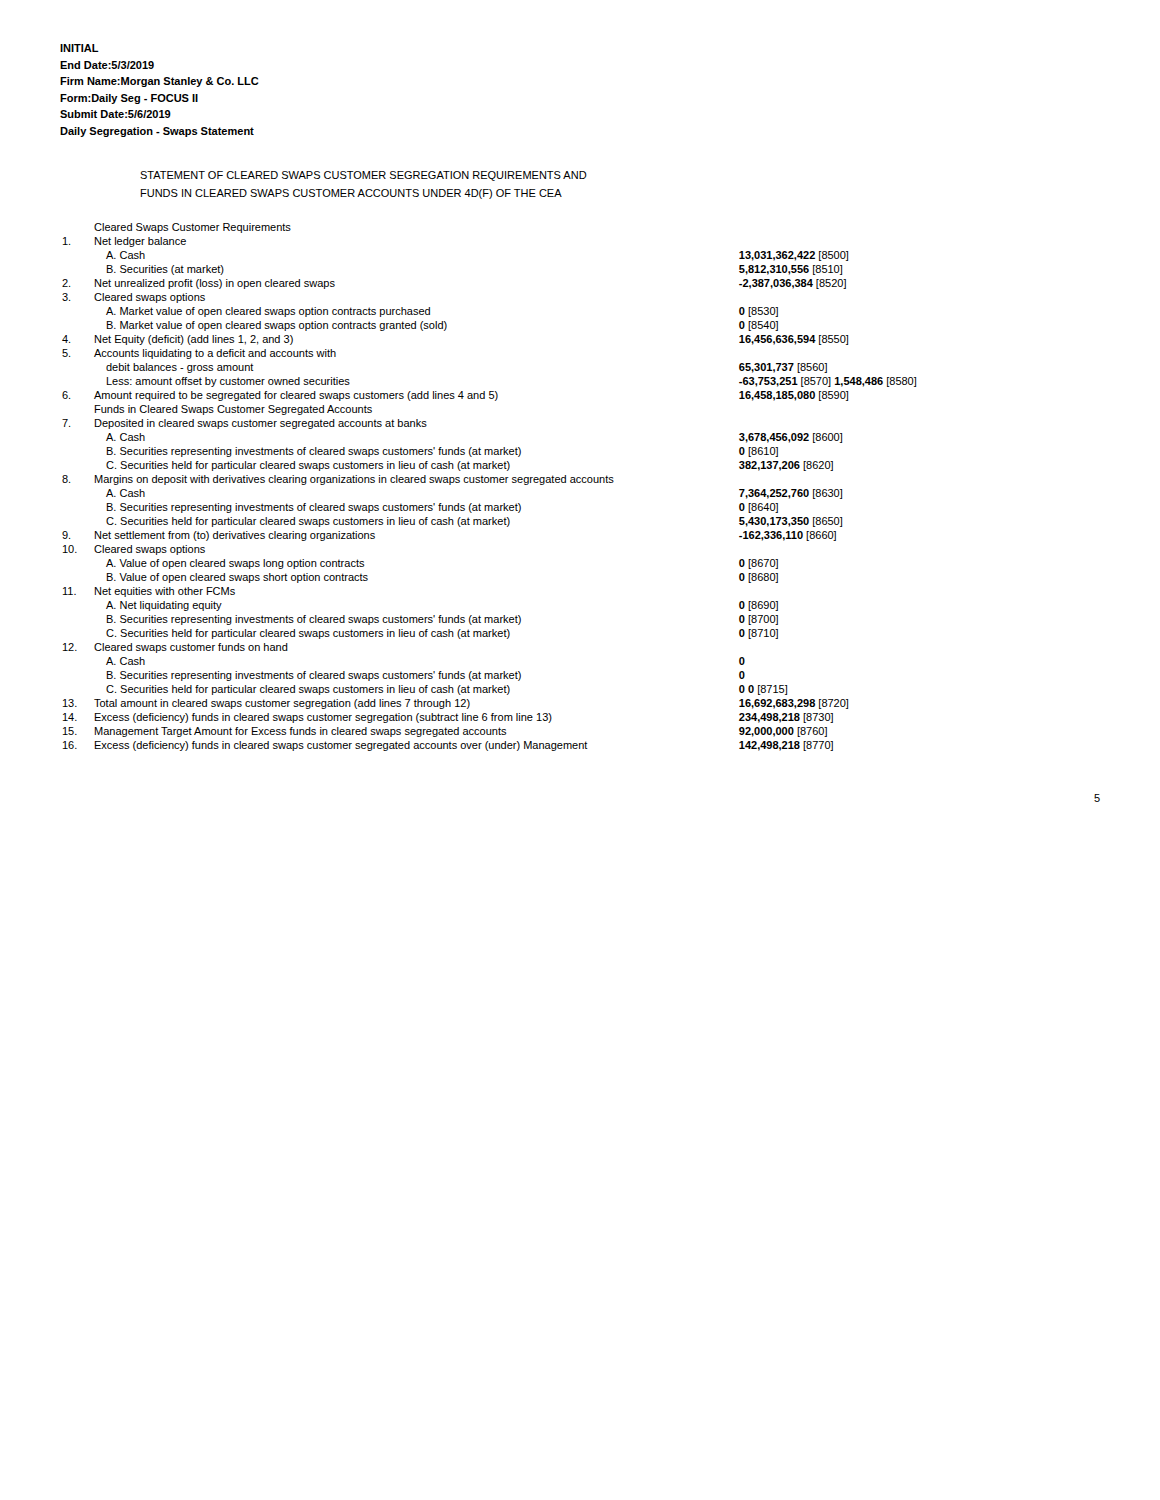INITIAL
End Date:5/3/2019
Firm Name:Morgan Stanley & Co. LLC
Form:Daily Seg - FOCUS II
Submit Date:5/6/2019
Daily Segregation - Swaps Statement
STATEMENT OF CLEARED SWAPS CUSTOMER SEGREGATION REQUIREMENTS AND
FUNDS IN CLEARED SWAPS CUSTOMER ACCOUNTS UNDER 4D(F) OF THE CEA
| | Cleared Swaps Customer Requirements | |
| 1. | Net ledger balance | |
| | A. Cash | 13,031,362,422 [8500] |
| | B. Securities (at market) | 5,812,310,556 [8510] |
| 2. | Net unrealized profit (loss) in open cleared swaps | -2,387,036,384 [8520] |
| 3. | Cleared swaps options | |
| | A. Market value of open cleared swaps option contracts purchased | 0 [8530] |
| | B. Market value of open cleared swaps option contracts granted (sold) | 0 [8540] |
| 4. | Net Equity (deficit) (add lines 1, 2, and 3) | 16,456,636,594 [8550] |
| 5. | Accounts liquidating to a deficit and accounts with | |
| | debit balances - gross amount | 65,301,737 [8560] |
| | Less: amount offset by customer owned securities | -63,753,251 [8570] 1,548,486 [8580] |
| 6. | Amount required to be segregated for cleared swaps customers (add lines 4 and 5) | 16,458,185,080 [8590] |
| | Funds in Cleared Swaps Customer Segregated Accounts | |
| 7. | Deposited in cleared swaps customer segregated accounts at banks | |
| | A. Cash | 3,678,456,092 [8600] |
| | B. Securities representing investments of cleared swaps customers' funds (at market) | 0 [8610] |
| | C. Securities held for particular cleared swaps customers in lieu of cash (at market) | 382,137,206 [8620] |
| 8. | Margins on deposit with derivatives clearing organizations in cleared swaps customer segregated accounts | |
| | A. Cash | 7,364,252,760 [8630] |
| | B. Securities representing investments of cleared swaps customers' funds (at market) | 0 [8640] |
| | C. Securities held for particular cleared swaps customers in lieu of cash (at market) | 5,430,173,350 [8650] |
| 9. | Net settlement from (to) derivatives clearing organizations | -162,336,110 [8660] |
| 10. | Cleared swaps options | |
| | A. Value of open cleared swaps long option contracts | 0 [8670] |
| | B. Value of open cleared swaps short option contracts | 0 [8680] |
| 11. | Net equities with other FCMs | |
| | A. Net liquidating equity | 0 [8690] |
| | B. Securities representing investments of cleared swaps customers' funds (at market) | 0 [8700] |
| | C. Securities held for particular cleared swaps customers in lieu of cash (at market) | 0 [8710] |
| 12. | Cleared swaps customer funds on hand | |
| | A. Cash | 0 |
| | B. Securities representing investments of cleared swaps customers' funds (at market) | 0 |
| | C. Securities held for particular cleared swaps customers in lieu of cash (at market) | 0 0 [8715] |
| 13. | Total amount in cleared swaps customer segregation (add lines 7 through 12) | 16,692,683,298 [8720] |
| 14. | Excess (deficiency) funds in cleared swaps customer segregation (subtract line 6 from line 13) | 234,498,218 [8730] |
| 15. | Management Target Amount for Excess funds in cleared swaps segregated accounts | 92,000,000 [8760] |
| 16. | Excess (deficiency) funds in cleared swaps customer segregated accounts over (under) Management | 142,498,218 [8770] |
5